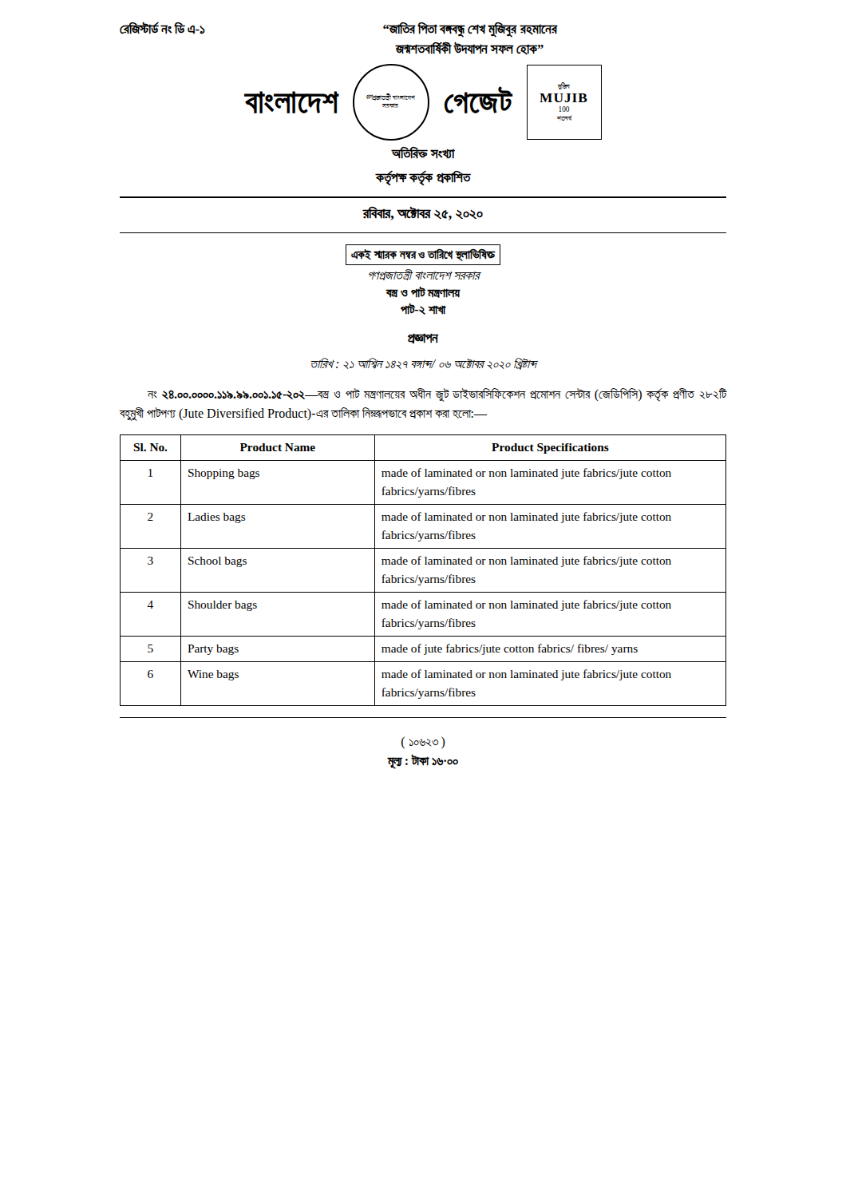রেজিস্টার্ড নং ডি এ-১
“জাতির পিতা বঙ্গবন্ধু শেখ মুজিবুর রহমানের
জন্মশতবার্ষিকী উদযাপন সফল হোক”
বাংলাদেশ
গণপ্রজাতন্ত্রী বাংলাদেশ
সরকার
গেজেট
মুজিব
MUJIB
100
শতবর্ষ
অতিরিক্ত সংখ্যা
কর্তৃপক্ষ কর্তৃক প্রকাশিত
রবিবার, অক্টোবর ২৫, ২০২০
একই স্মারক নম্বর ও তারিখে স্থলাভিষিক্ত
গণপ্রজাতন্ত্রী বাংলাদেশ সরকার
বস্ত্র ও পাট মন্ত্রণালয়
পাট-২ শাখা
প্রজ্ঞাপন
তারিখ : ২১ আশ্বিন ১৪২৭ বঙ্গাব্দ/ ০৬ অক্টোবর ২০২০ খ্রিষ্টাব্দ
নং ২৪.০০.০০০০.১১৯.৯৯.০০১.১৫-২০২—বস্ত্র ও পাট মন্ত্রণালয়ের অধীন জুট ডাইভারসিফিকেশন প্রমোশন সেন্টার (জেডিপিসি) কর্তৃক প্রণীত ২৮২টি বহুমুখী পাটপণ্য (Jute Diversified Product)-এর তালিকা নিম্নরূপভাবে প্রকাশ করা হলো:—
| Sl. No. | Product Name | Product Specifications |
| --- | --- | --- |
| 1 | Shopping bags | made of laminated or non laminated jute fabrics/jute cotton fabrics/yarns/fibres |
| 2 | Ladies bags | made of laminated or non laminated jute fabrics/jute cotton fabrics/yarns/fibres |
| 3 | School bags | made of laminated or non laminated jute fabrics/jute cotton fabrics/yarns/fibres |
| 4 | Shoulder bags | made of laminated or non laminated jute fabrics/jute cotton fabrics/yarns/fibres |
| 5 | Party bags | made of jute fabrics/jute cotton fabrics/ fibres/ yarns |
| 6 | Wine bags | made of laminated or non laminated jute fabrics/jute cotton fabrics/yarns/fibres |
( ১০৬২৩ )
মূল্য : টাকা ১৬·০০